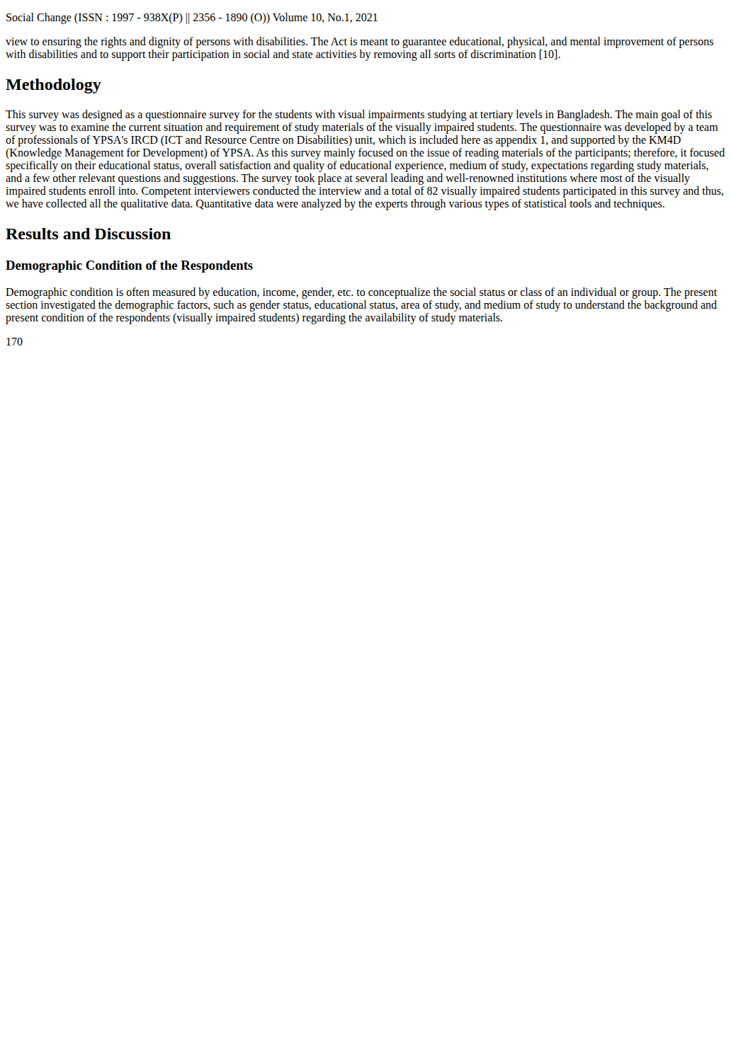Social Change (ISSN : 1997 - 938X(P) || 2356 - 1890 (O)) Volume 10, No.1, 2021
view to ensuring the rights and dignity of persons with disabilities. The Act is meant to guarantee educational, physical, and mental improvement of persons with disabilities and to support their participation in social and state activities by removing all sorts of discrimination [10].
Methodology
This survey was designed as a questionnaire survey for the students with visual impairments studying at tertiary levels in Bangladesh. The main goal of this survey was to examine the current situation and requirement of study materials of the visually impaired students. The questionnaire was developed by a team of professionals of YPSA's IRCD (ICT and Resource Centre on Disabilities) unit, which is included here as appendix 1, and supported by the KM4D (Knowledge Management for Development) of YPSA. As this survey mainly focused on the issue of reading materials of the participants; therefore, it focused specifically on their educational status, overall satisfaction and quality of educational experience, medium of study, expectations regarding study materials, and a few other relevant questions and suggestions. The survey took place at several leading and well-renowned institutions where most of the visually impaired students enroll into. Competent interviewers conducted the interview and a total of 82 visually impaired students participated in this survey and thus, we have collected all the qualitative data. Quantitative data were analyzed by the experts through various types of statistical tools and techniques.
Results and Discussion
Demographic Condition of the Respondents
Demographic condition is often measured by education, income, gender, etc. to conceptualize the social status or class of an individual or group. The present section investigated the demographic factors, such as gender status, educational status, area of study, and medium of study to understand the background and present condition of the respondents (visually impaired students) regarding the availability of study materials.
170